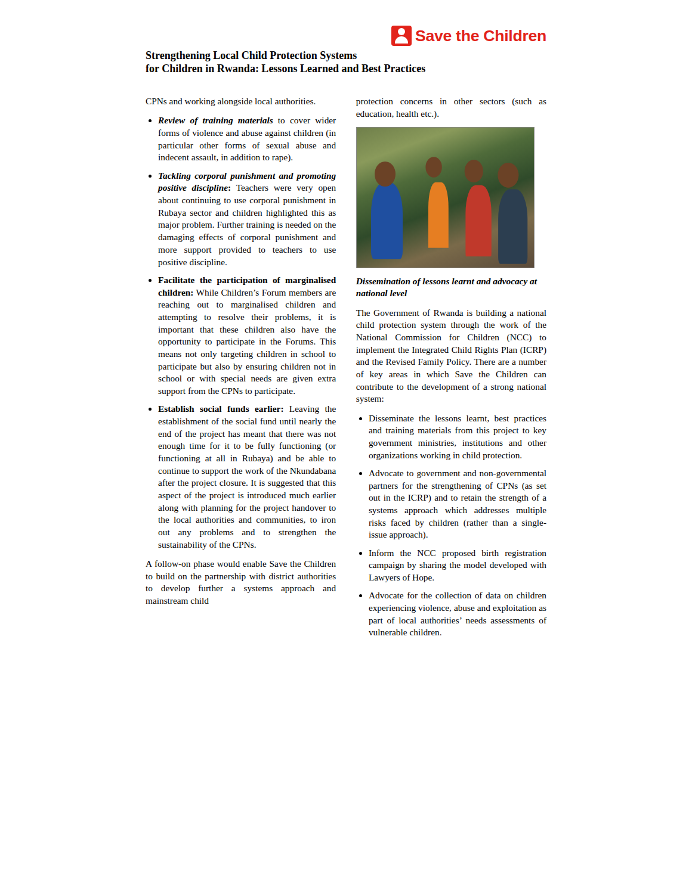Save the Children
Strengthening Local Child Protection Systems
for Children in Rwanda: Lessons Learned and Best Practices
CPNs and working alongside local authorities.
Review of training materials to cover wider forms of violence and abuse against children (in particular other forms of sexual abuse and indecent assault, in addition to rape).
Tackling corporal punishment and promoting positive discipline: Teachers were very open about continuing to use corporal punishment in Rubaya sector and children highlighted this as major problem. Further training is needed on the damaging effects of corporal punishment and more support provided to teachers to use positive discipline.
Facilitate the participation of marginalised children: While Children’s Forum members are reaching out to marginalised children and attempting to resolve their problems, it is important that these children also have the opportunity to participate in the Forums. This means not only targeting children in school to participate but also by ensuring children not in school or with special needs are given extra support from the CPNs to participate.
Establish social funds earlier: Leaving the establishment of the social fund until nearly the end of the project has meant that there was not enough time for it to be fully functioning (or functioning at all in Rubaya) and be able to continue to support the work of the Nkundabana after the project closure. It is suggested that this aspect of the project is introduced much earlier along with planning for the project handover to the local authorities and communities, to iron out any problems and to strengthen the sustainability of the CPNs.
A follow-on phase would enable Save the Children to build on the partnership with district authorities to develop further a systems approach and mainstream child
protection concerns in other sectors (such as education, health etc.).
Dissemination of lessons learnt and advocacy at national level
The Government of Rwanda is building a national child protection system through the work of the National Commission for Children (NCC) to implement the Integrated Child Rights Plan (ICRP) and the Revised Family Policy. There are a number of key areas in which Save the Children can contribute to the development of a strong national system:
Disseminate the lessons learnt, best practices and training materials from this project to key government ministries, institutions and other organizations working in child protection.
Advocate to government and non-governmental partners for the strengthening of CPNs (as set out in the ICRP) and to retain the strength of a systems approach which addresses multiple risks faced by children (rather than a single-issue approach).
Inform the NCC proposed birth registration campaign by sharing the model developed with Lawyers of Hope.
Advocate for the collection of data on children experiencing violence, abuse and exploitation as part of local authorities’ needs assessments of vulnerable children.